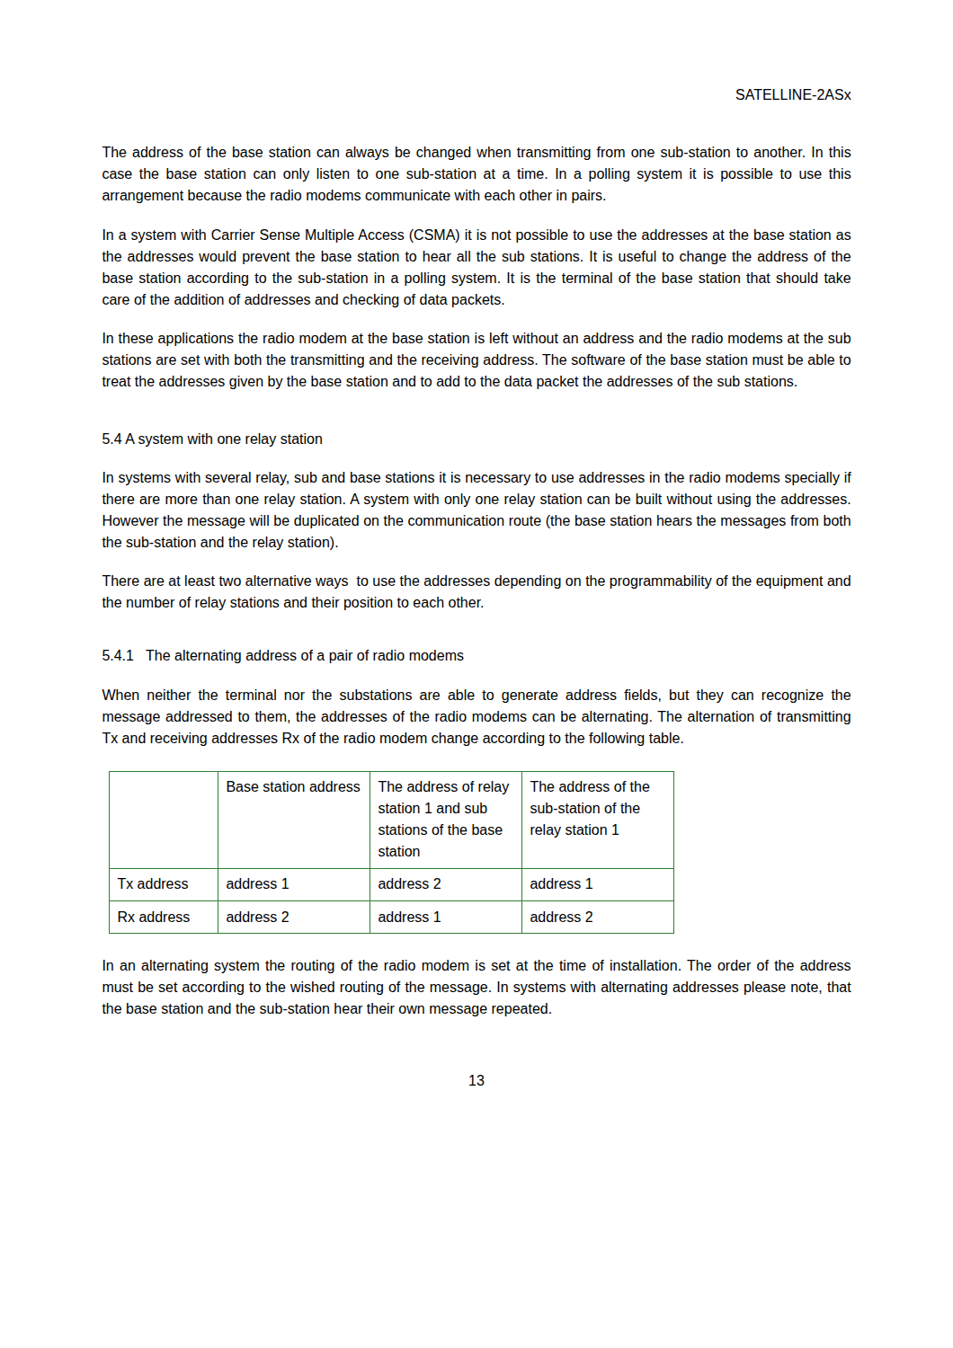SATELLINE-2ASx
The address of the base station can always be changed when transmitting from one sub-station to another. In this case the base station can only listen to one sub-station at a time. In a polling system it is possible to use this arrangement because the radio modems communicate with each other in pairs.
In a system with Carrier Sense Multiple Access (CSMA) it is not possible to use the addresses at the base station as the addresses would prevent the base station to hear all the sub stations. It is useful to change the address of the base station according to the sub-station in a polling system. It is the terminal of the base station that should take care of the addition of addresses and checking of data packets.
In these applications the radio modem at the base station is left without an address and the radio modems at the sub stations are set with both the transmitting and the receiving address. The software of the base station must be able to treat the addresses given by the base station and to add to the data packet the addresses of the sub stations.
5.4 A system with one relay station
In systems with several relay, sub and base stations it is necessary to use addresses in the radio modems specially if there are more than one relay station. A system with only one relay station can be built without using the addresses. However the message will be duplicated on the communication route (the base station hears the messages from both the sub-station and the relay station).
There are at least two alternative ways to use the addresses depending on the programmability of the equipment and the number of relay stations and their position to each other.
5.4.1 The alternating address of a pair of radio modems
When neither the terminal nor the substations are able to generate address fields, but they can recognize the message addressed to them, the addresses of the radio modems can be alternating. The alternation of transmitting Tx and receiving addresses Rx of the radio modem change according to the following table.
| | Base station address | The address of relay station 1 and sub stations of the base station | The address of the sub-station of the relay station 1 |
| Tx address | address 1 | address 2 | address 1 |
| Rx address | address 2 | address 1 | address 2 |
In an alternating system the routing of the radio modem is set at the time of installation. The order of the address must be set according to the wished routing of the message. In systems with alternating addresses please note, that the base station and the sub-station hear their own message repeated.
13